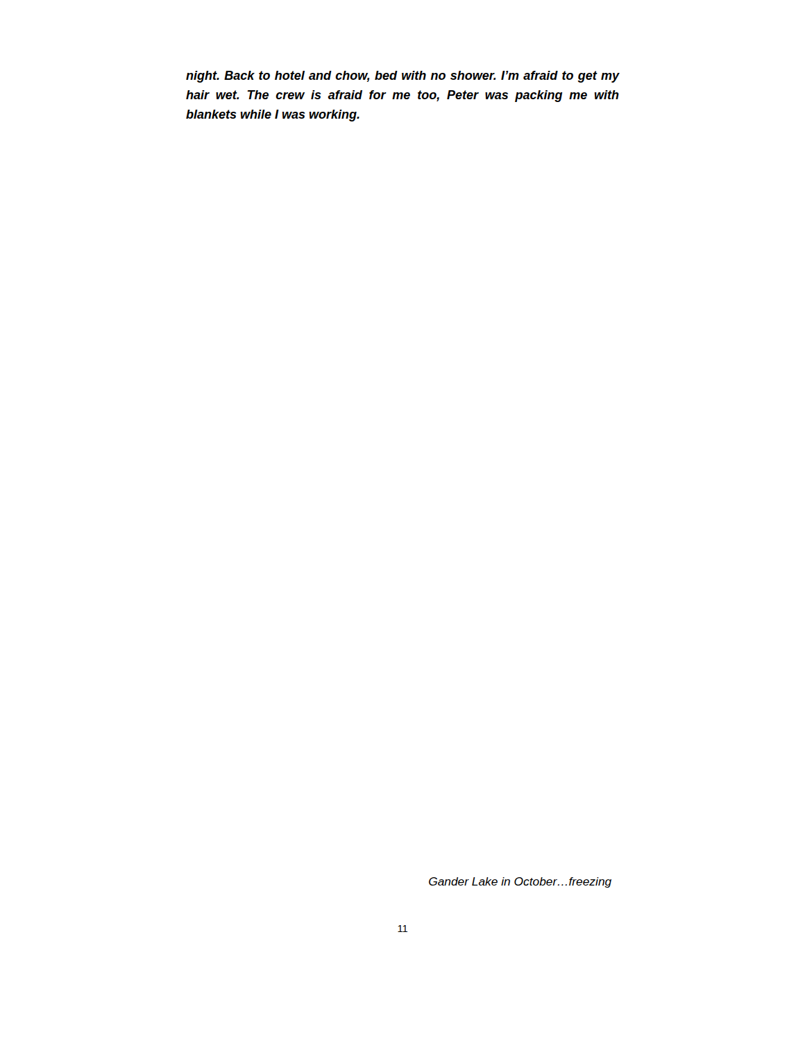night. Back to hotel and chow, bed with no shower. I’m afraid to get my hair wet. The crew is afraid for me too, Peter was packing me with blankets while I was working.
Gander Lake in October…freezing
11